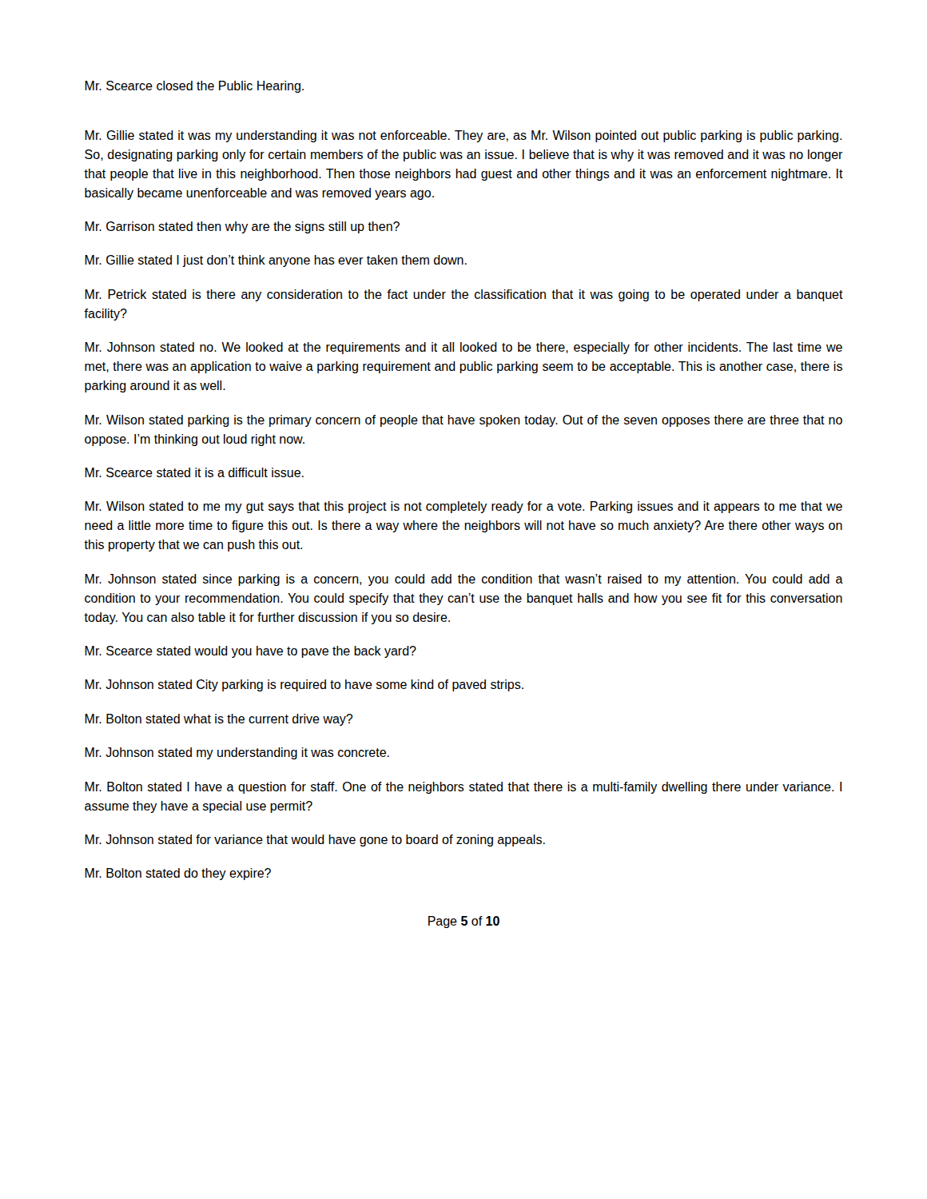Mr. Scearce closed the Public Hearing.
Mr. Gillie stated it was my understanding it was not enforceable. They are, as Mr. Wilson pointed out public parking is public parking. So, designating parking only for certain members of the public was an issue. I believe that is why it was removed and it was no longer that people that live in this neighborhood. Then those neighbors had guest and other things and it was an enforcement nightmare. It basically became unenforceable and was removed years ago.
Mr. Garrison stated then why are the signs still up then?
Mr. Gillie stated I just don’t think anyone has ever taken them down.
Mr. Petrick stated is there any consideration to the fact under the classification that it was going to be operated under a banquet facility?
Mr. Johnson stated no. We looked at the requirements and it all looked to be there, especially for other incidents. The last time we met, there was an application to waive a parking requirement and public parking seem to be acceptable. This is another case, there is parking around it as well.
Mr. Wilson stated parking is the primary concern of people that have spoken today. Out of the seven opposes there are three that no oppose. I’m thinking out loud right now.
Mr. Scearce stated it is a difficult issue.
Mr. Wilson stated to me my gut says that this project is not completely ready for a vote. Parking issues and it appears to me that we need a little more time to figure this out. Is there a way where the neighbors will not have so much anxiety? Are there other ways on this property that we can push this out.
Mr. Johnson stated since parking is a concern, you could add the condition that wasn’t raised to my attention. You could add a condition to your recommendation. You could specify that they can’t use the banquet halls and how you see fit for this conversation today. You can also table it for further discussion if you so desire.
Mr. Scearce stated would you have to pave the back yard?
Mr. Johnson stated City parking is required to have some kind of paved strips.
Mr. Bolton stated what is the current drive way?
Mr. Johnson stated my understanding it was concrete.
Mr. Bolton stated I have a question for staff. One of the neighbors stated that there is a multi-family dwelling there under variance. I assume they have a special use permit?
Mr. Johnson stated for variance that would have gone to board of zoning appeals.
Mr. Bolton stated do they expire?
Page 5 of 10